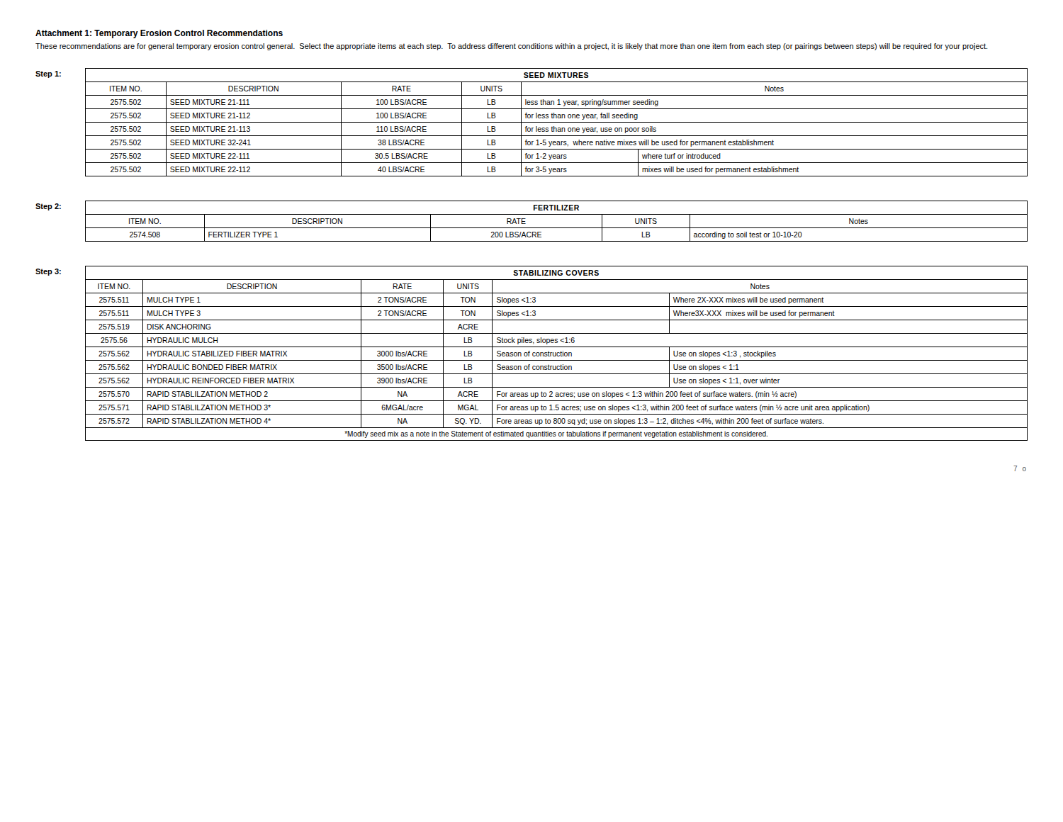Attachment 1: Temporary Erosion Control Recommendations
These recommendations are for general temporary erosion control general. Select the appropriate items at each step. To address different conditions within a project, it is likely that more than one item from each step (or pairings between steps) will be required for your project.
Step 1:
| SEED MIXTURES |
| ITEM NO. | DESCRIPTION | RATE | UNITS | Notes |
| 2575.502 | SEED MIXTURE 21-111 | 100 LBS/ACRE | LB | less than 1 year, spring/summer seeding |
| 2575.502 | SEED MIXTURE 21-112 | 100 LBS/ACRE | LB | for less than one year, fall seeding |
| 2575.502 | SEED MIXTURE 21-113 | 110 LBS/ACRE | LB | for less than one year, use on poor soils |
| 2575.502 | SEED MIXTURE 32-241 | 38 LBS/ACRE | LB | for 1-5 years, where native mixes will be used for permanent establishment |
| 2575.502 | SEED MIXTURE 22-111 | 30.5 LBS/ACRE | LB | for 1-2 years | where turf or introduced |
| 2575.502 | SEED MIXTURE 22-112 | 40 LBS/ACRE | LB | for 3-5 years | mixes will be used for permanent establishment |
Step 2:
| FERTILIZER |
| ITEM NO. | DESCRIPTION | RATE | UNITS | Notes |
| 2574.508 | FERTILIZER TYPE 1 | 200 LBS/ACRE | LB | according to soil test or 10-10-20 |
Step 3:
| STABILIZING COVERS |
| ITEM NO. | DESCRIPTION | RATE | UNITS | Notes |
| 2575.511 | MULCH TYPE 1 | 2 TONS/ACRE | TON | Slopes <1:3 | Where 2X-XXX mixes will be used permanent |
| 2575.511 | MULCH TYPE 3 | 2 TONS/ACRE | TON | Slopes <1:3 | Where3X-XXX mixes will be used for permanent |
| 2575.519 | DISK ANCHORING | | ACRE | | |
| 2575.56 | HYDRAULIC MULCH | | LB | Stock piles, slopes <1:6 |
| 2575.562 | HYDRAULIC STABILIZED FIBER MATRIX | 3000 lbs/ACRE | LB | Season of construction | Use on slopes <1:3 , stockpiles |
| 2575.562 | HYDRAULIC BONDED FIBER MATRIX | 3500 lbs/ACRE | LB | Season of construction | Use on slopes < 1:1 |
| 2575.562 | HYDRAULIC REINFORCED FIBER MATRIX | 3900 lbs/ACRE | LB | | Use on slopes < 1:1, over winter |
| 2575.570 | RAPID STABLILZATION METHOD 2 | NA | ACRE | For areas up to 2 acres; use on slopes < 1:3 within 200 feet of surface waters. (min ½ acre) |
| 2575.571 | RAPID STABLILZATION METHOD 3* | 6MGAL/acre | MGAL | For areas up to 1.5 acres; use on slopes <1:3, within 200 feet of surface waters (min ½ acre unit area application) |
| 2575.572 | RAPID STABLILZATION METHOD 4* | NA | SQ. YD. | Fore areas up to 800 sq yd; use on slopes 1:3 – 1:2, ditches <4%, within 200 feet of surface waters. |
| *Modify seed mix as a note in the Statement of estimated quantities or tabulations if permanent vegetation establishment is considered. |
7 o